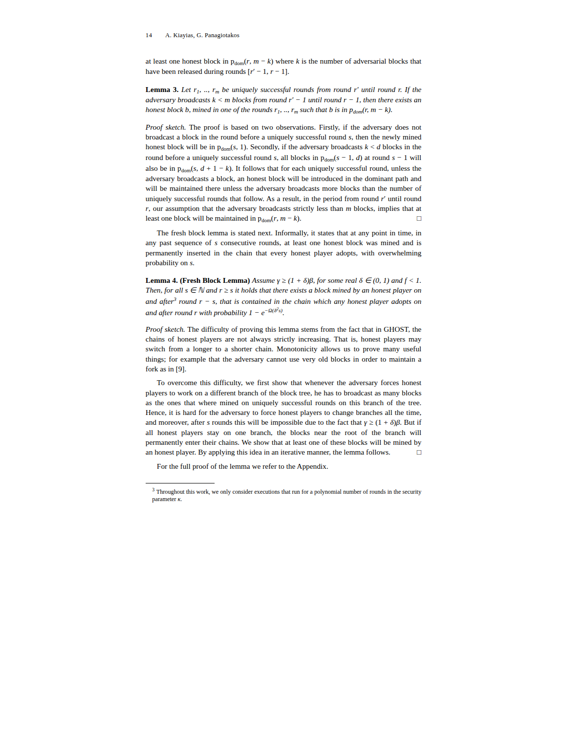14 A. Kiayias, G. Panagiotakos
at least one honest block in pdom(r, m − k) where k is the number of adversarial blocks that have been released during rounds [r′ − 1, r − 1].
Lemma 3. Let r 1, .., rm be uniquely successful rounds from round r′ until round r. If the adversary broadcasts k < m blocks from round r′ − 1 until round r − 1, then there exists an honest block b, mined in one of the rounds r 1, .., rm such that b is in pdom(r, m − k).
Proof sketch. The proof is based on two observations. Firstly, if the adversary does not broadcast a block in the round before a uniquely successful round s, then the newly mined honest block will be in pdom(s, 1). Secondly, if the adversary broadcasts k < d blocks in the round before a uniquely successful round s, all blocks in pdom(s − 1, d) at round s − 1 will also be in pdom(s, d + 1 − k). It follows that for each uniquely successful round, unless the adversary broadcasts a block, an honest block will be introduced in the dominant path and will be maintained there unless the adversary broadcasts more blocks than the number of uniquely successful rounds that follow. As a result, in the period from round r′ until round r, our assumption that the adversary broadcasts strictly less than m blocks, implies that at least one block will be maintained in pdom(r, m − k). □
The fresh block lemma is stated next. Informally, it states that at any point in time, in any past sequence of s consecutive rounds, at least one honest block was mined and is permanently inserted in the chain that every honest player adopts, with overwhelming probability on s.
Lemma 4. (Fresh Block Lemma) Assume γ ≥ (1 + δ)β, for some real δ ∈ (0, 1) and f < 1. Then, for all s ∈ ℕ and r ≥ s it holds that there exists a block mined by an honest player on and after3 round r − s, that is contained in the chain which any honest player adopts on and after round r with probability 1 − e−Ω(δ2 s).
Proof sketch. The difficulty of proving this lemma stems from the fact that in GHOST, the chains of honest players are not always strictly increasing. That is, honest players may switch from a longer to a shorter chain. Monotonicity allows us to prove many useful things; for example that the adversary cannot use very old blocks in order to maintain a fork as in [9].
To overcome this difficulty, we first show that whenever the adversary forces honest players to work on a different branch of the block tree, he has to broadcast as many blocks as the ones that where mined on uniquely successful rounds on this branch of the tree. Hence, it is hard for the adversary to force honest players to change branches all the time, and moreover, after s rounds this will be impossible due to the fact that γ ≥ (1 + δ)β. But if all honest players stay on one branch, the blocks near the root of the branch will permanently enter their chains. We show that at least one of these blocks will be mined by an honest player. By applying this idea in an iterative manner, the lemma follows. □
For the full proof of the lemma we refer to the Appendix.
3 Throughout this work, we only consider executions that run for a polynomial number of rounds in the security parameter κ.